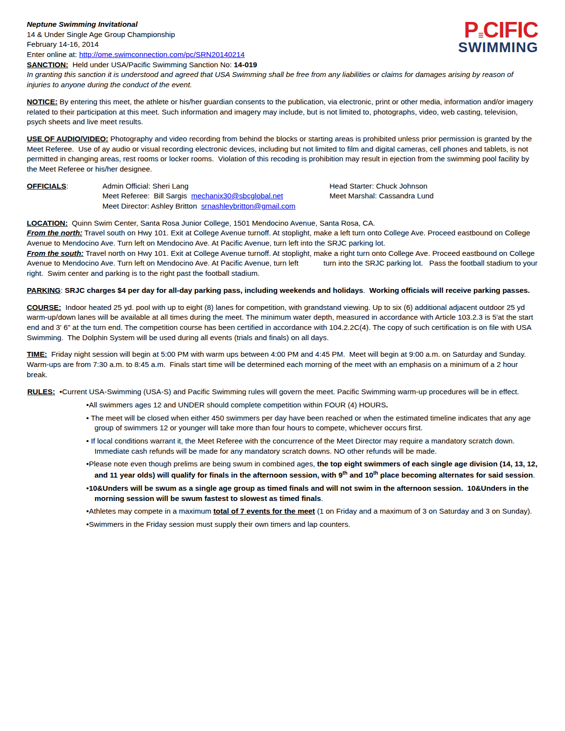Neptune Swimming Invitational
14 & Under Single Age Group Championship
February 14-16, 2014
Enter online at: http://ome.swimconnection.com/pc/SRN20140214
P☰CIFIC
SWIMMING
SANCTION: Held under USA/Pacific Swimming Sanction No: 14-019
In granting this sanction it is understood and agreed that USA Swimming shall be free from any liabilities or claims for damages arising by reason of injuries to anyone during the conduct of the event.
NOTICE: By entering this meet, the athlete or his/her guardian consents to the publication, via electronic, print or other media, information and/or imagery related to their participation at this meet. Such information and imagery may include, but is not limited to, photographs, video, web casting, television, psych sheets and live meet results.
USE OF AUDIO/VIDEO: Photography and video recording from behind the blocks or starting areas is prohibited unless prior permission is granted by the Meet Referee. Use of ay audio or visual recording electronic devices, including but not limited to film and digital cameras, cell phones and tablets, is not permitted in changing areas, rest rooms or locker rooms. Violation of this recoding is prohibition may result in ejection from the swimming pool facility by the Meet Referee or his/her designee.
| OFFICIALS : | Admin Official: Sheri Lang | Head Starter: Chuck Johnson |
| | Meet Referee: Bill Sargis mechanix30@sbcglobal.net | Meet Marshal: Cassandra Lund |
| | Meet Director: Ashley Britton srnashleybritton@gmail.com | |
LOCATION: Quinn Swim Center, Santa Rosa Junior College, 1501 Mendocino Avenue, Santa Rosa, CA.
From the north: Travel south on Hwy 101. Exit at College Avenue turnoff. At stoplight, make a left turn onto College Ave. Proceed eastbound on College Avenue to Mendocino Ave. Turn left on Mendocino Ave. At Pacific Avenue, turn left into the SRJC parking lot.
From the south: Travel north on Hwy 101. Exit at College Avenue turnoff. At stoplight, make a right turn onto College Ave. Proceed eastbound on College Avenue to Mendocino Ave. Turn left on Mendocino Ave. At Pacific Avenue, turn left turn into the SRJC parking lot. Pass the football stadium to your right. Swim center and parking is to the right past the football stadium.
PARKING: SRJC charges $4 per day for all-day parking pass, including weekends and holidays. Working officials will receive parking passes.
COURSE: Indoor heated 25 yd. pool with up to eight (8) lanes for competition, with grandstand viewing. Up to six (6) additional adjacent outdoor 25 yd warm-up/down lanes will be available at all times during the meet. The minimum water depth, measured in accordance with Article 103.2.3 is 5'at the start end and 3' 6" at the turn end. The competition course has been certified in accordance with 104.2.2C(4). The copy of such certification is on file with USA Swimming. The Dolphin System will be used during all events (trials and finals) on all days.
TIME: Friday night session will begin at 5:00 PM with warm ups between 4:00 PM and 4:45 PM. Meet will begin at 9:00 a.m. on Saturday and Sunday. Warm-ups are from 7:30 a.m. to 8:45 a.m. Finals start time will be determined each morning of the meet with an emphasis on a minimum of a 2 hour break.
| RULES: | •Current USA-Swimming (USA-S) and Pacific Swimming rules will govern the meet. Pacific Swimming warm-up procedures will be in effect. •All swimmers ages 12 and UNDER should complete competition within FOUR (4) HOURS . • The meet will be closed when either 450 swimmers per day have been reached or when the estimated timeline indicates that any age group of swimmers 12 or younger will take more than four hours to compete, whichever occurs first. • If local conditions warrant it, the Meet Referee with the concurrence of the Meet Director may require a mandatory scratch down. Immediate cash refunds will be made for any mandatory scratch downs. NO other refunds will be made. •Please note even though prelims are being swum in combined ages, the top eight swimmers of each single age division (14, 13, 12, and 11 year olds) will qualify for finals in the afternoon session, with 9 th and 10 th place becoming alternates for said session . • 10&Unders will be swum as a single age group as timed finals and will not swim in the afternoon session. 10&Unders in the morning session will be swum fastest to slowest as timed finals . •Athletes may compete in a maximum total of 7 events for the meet (1 on Friday and a maximum of 3 on Saturday and 3 on Sunday). •Swimmers in the Friday session must supply their own timers and lap counters. |